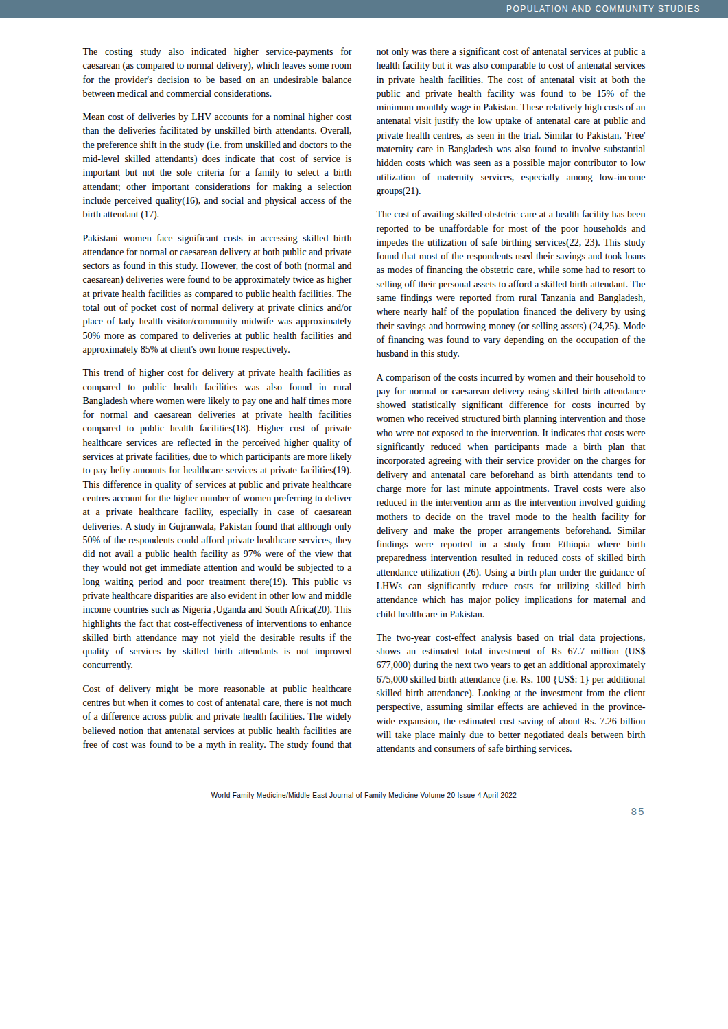Population and Community Studies
The costing study also indicated higher service-payments for caesarean (as compared to normal delivery), which leaves some room for the provider's decision to be based on an undesirable balance between medical and commercial considerations.
Mean cost of deliveries by LHV accounts for a nominal higher cost than the deliveries facilitated by unskilled birth attendants. Overall, the preference shift in the study (i.e. from unskilled and doctors to the mid-level skilled attendants) does indicate that cost of service is important but not the sole criteria for a family to select a birth attendant; other important considerations for making a selection include perceived quality(16), and social and physical access of the birth attendant (17).
Pakistani women face significant costs in accessing skilled birth attendance for normal or caesarean delivery at both public and private sectors as found in this study. However, the cost of both (normal and caesarean) deliveries were found to be approximately twice as higher at private health facilities as compared to public health facilities. The total out of pocket cost of normal delivery at private clinics and/or place of lady health visitor/community midwife was approximately 50% more as compared to deliveries at public health facilities and approximately 85% at client's own home respectively.
This trend of higher cost for delivery at private health facilities as compared to public health facilities was also found in rural Bangladesh where women were likely to pay one and half times more for normal and caesarean deliveries at private health facilities compared to public health facilities(18). Higher cost of private healthcare services are reflected in the perceived higher quality of services at private facilities, due to which participants are more likely to pay hefty amounts for healthcare services at private facilities(19). This difference in quality of services at public and private healthcare centres account for the higher number of women preferring to deliver at a private healthcare facility, especially in case of caesarean deliveries. A study in Gujranwala, Pakistan found that although only 50% of the respondents could afford private healthcare services, they did not avail a public health facility as 97% were of the view that they would not get immediate attention and would be subjected to a long waiting period and poor treatment there(19). This public vs private healthcare disparities are also evident in other low and middle income countries such as Nigeria ,Uganda and South Africa(20). This highlights the fact that cost-effectiveness of interventions to enhance skilled birth attendance may not yield the desirable results if the quality of services by skilled birth attendants is not improved concurrently.
Cost of delivery might be more reasonable at public healthcare centres but when it comes to cost of antenatal care, there is not much of a difference across public and private health facilities. The widely believed notion that antenatal services at public health facilities are free of cost was found to be a myth in reality. The study found that not only was there a significant cost of antenatal services at public a health facility but it was also comparable to cost of antenatal services in private health facilities. The cost of antenatal visit at both the public and private health facility was found to be 15% of the minimum monthly wage in Pakistan. These relatively high costs of an antenatal visit justify the low uptake of antenatal care at public and private health centres, as seen in the trial. Similar to Pakistan, 'Free' maternity care in Bangladesh was also found to involve substantial hidden costs which was seen as a possible major contributor to low utilization of maternity services, especially among low-income groups(21).
The cost of availing skilled obstetric care at a health facility has been reported to be unaffordable for most of the poor households and impedes the utilization of safe birthing services(22, 23). This study found that most of the respondents used their savings and took loans as modes of financing the obstetric care, while some had to resort to selling off their personal assets to afford a skilled birth attendant. The same findings were reported from rural Tanzania and Bangladesh, where nearly half of the population financed the delivery by using their savings and borrowing money (or selling assets) (24,25). Mode of financing was found to vary depending on the occupation of the husband in this study.
A comparison of the costs incurred by women and their household to pay for normal or caesarean delivery using skilled birth attendance showed statistically significant difference for costs incurred by women who received structured birth planning intervention and those who were not exposed to the intervention. It indicates that costs were significantly reduced when participants made a birth plan that incorporated agreeing with their service provider on the charges for delivery and antenatal care beforehand as birth attendants tend to charge more for last minute appointments. Travel costs were also reduced in the intervention arm as the intervention involved guiding mothers to decide on the travel mode to the health facility for delivery and make the proper arrangements beforehand. Similar findings were reported in a study from Ethiopia where birth preparedness intervention resulted in reduced costs of skilled birth attendance utilization (26). Using a birth plan under the guidance of LHWs can significantly reduce costs for utilizing skilled birth attendance which has major policy implications for maternal and child healthcare in Pakistan.
The two-year cost-effect analysis based on trial data projections, shows an estimated total investment of Rs 67.7 million (US$ 677,000) during the next two years to get an additional approximately 675,000 skilled birth attendance (i.e. Rs. 100 {US$: 1} per additional skilled birth attendance). Looking at the investment from the client perspective, assuming similar effects are achieved in the province-wide expansion, the estimated cost saving of about Rs. 7.26 billion will take place mainly due to better negotiated deals between birth attendants and consumers of safe birthing services.
World Family Medicine/Middle East Journal of Family Medicine Volume 20 Issue 4 April 2022
85